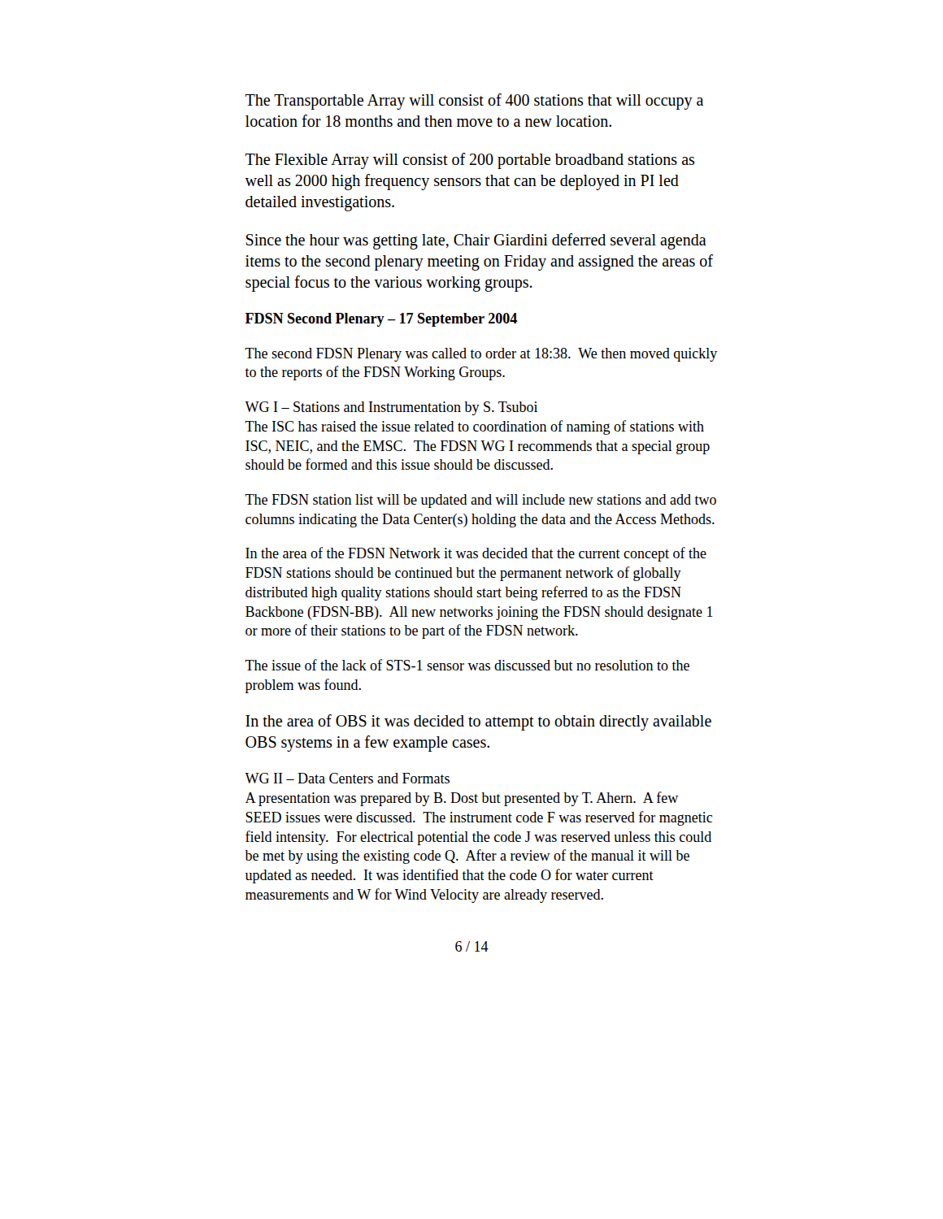The Transportable Array will consist of 400 stations that will occupy a location for 18 months and then move to a new location.
The Flexible Array will consist of 200 portable broadband stations as well as 2000 high frequency sensors that can be deployed in PI led detailed investigations.
Since the hour was getting late, Chair Giardini deferred several agenda items to the second plenary meeting on Friday and assigned the areas of special focus to the various working groups.
FDSN Second Plenary – 17 September 2004
The second FDSN Plenary was called to order at 18:38. We then moved quickly to the reports of the FDSN Working Groups.
WG I – Stations and Instrumentation by S. Tsuboi
The ISC has raised the issue related to coordination of naming of stations with ISC, NEIC, and the EMSC. The FDSN WG I recommends that a special group should be formed and this issue should be discussed.
The FDSN station list will be updated and will include new stations and add two columns indicating the Data Center(s) holding the data and the Access Methods.
In the area of the FDSN Network it was decided that the current concept of the FDSN stations should be continued but the permanent network of globally distributed high quality stations should start being referred to as the FDSN Backbone (FDSN-BB). All new networks joining the FDSN should designate 1 or more of their stations to be part of the FDSN network.
The issue of the lack of STS-1 sensor was discussed but no resolution to the problem was found.
In the area of OBS it was decided to attempt to obtain directly available OBS systems in a few example cases.
WG II – Data Centers and Formats
A presentation was prepared by B. Dost but presented by T. Ahern. A few SEED issues were discussed. The instrument code F was reserved for magnetic field intensity. For electrical potential the code J was reserved unless this could be met by using the existing code Q. After a review of the manual it will be updated as needed. It was identified that the code O for water current measurements and W for Wind Velocity are already reserved.
6 / 14